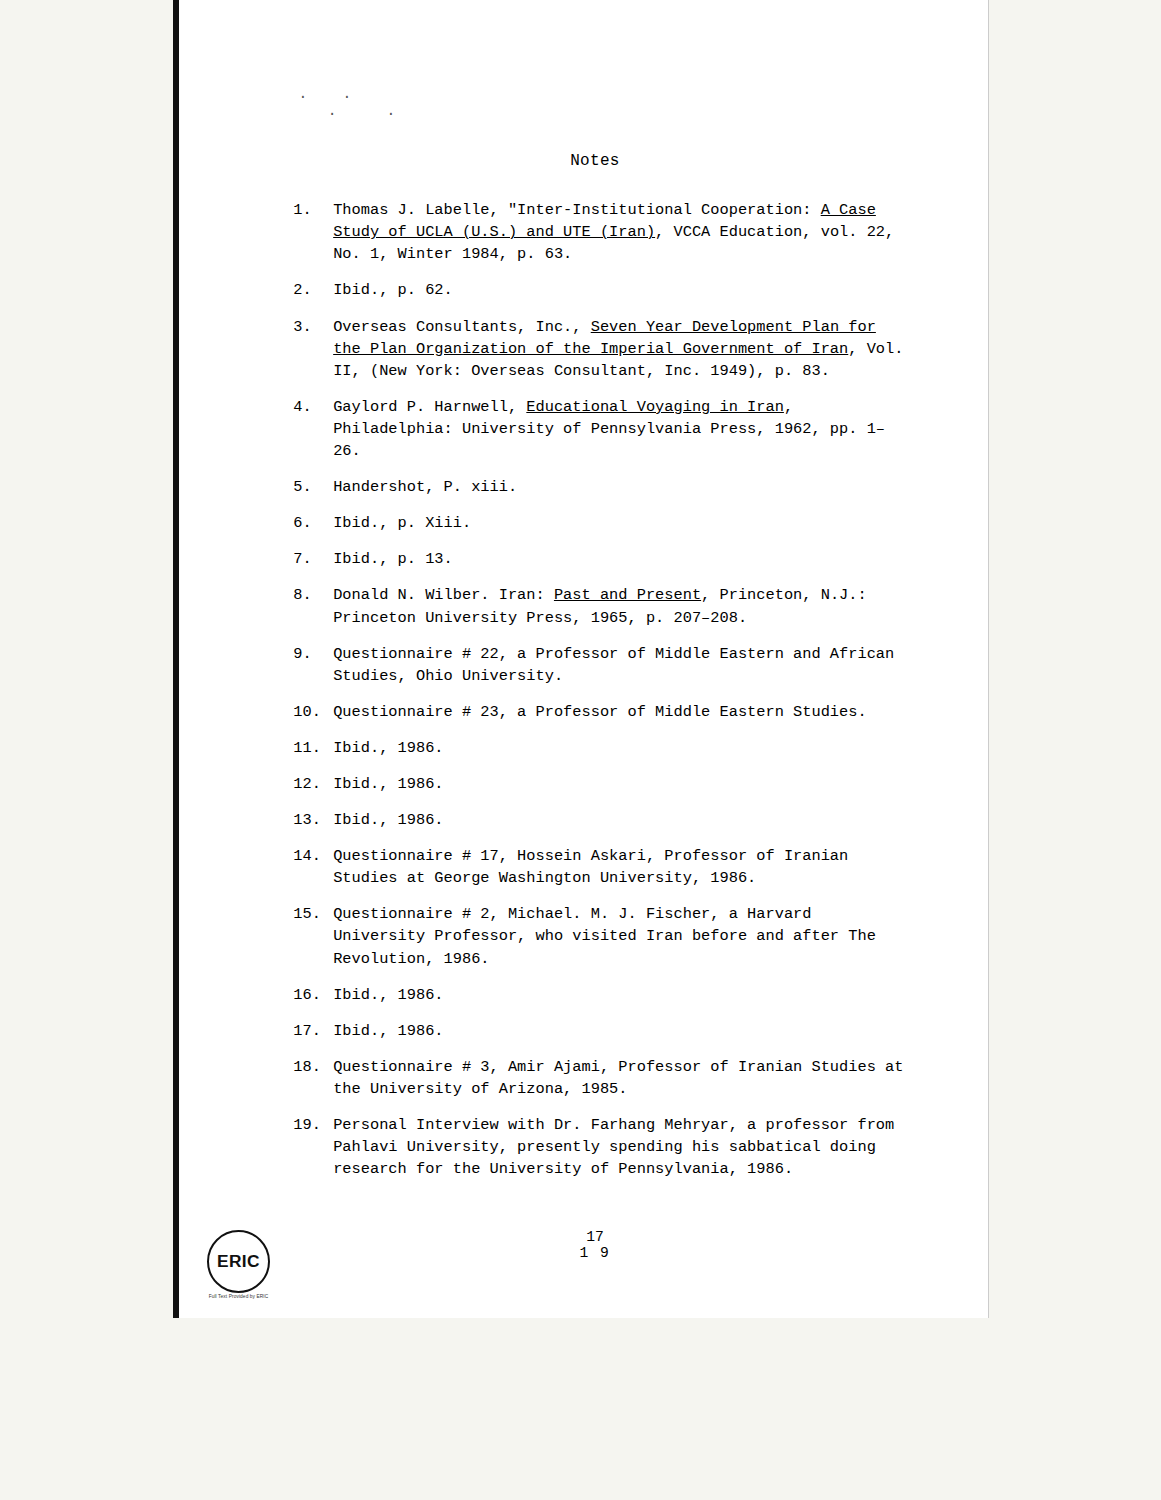. .
. .
Notes
1. Thomas J. Labelle, "Inter-Institutional Cooperation: A Case Study of UCLA (U.S.) and UTE (Iran), VCCA Education, vol. 22,
No. 1, Winter 1984, p. 63.
2. Ibid., p. 62.
3. Overseas Consultants, Inc., Seven Year Development Plan for the Plan Organization of the Imperial Government of Iran, Vol. II, (New York: Overseas Consultant, Inc. 1949), p. 83.
4. Gaylord P. Harnwell, Educational Voyaging in Iran, Philadelphia: University of Pennsylvania Press, 1962, pp. 1–26.
5. Handershot, P. xiii.
6. Ibid., p. Xiii.
7. Ibid., p. 13.
8. Donald N. Wilber. Iran: Past and Present, Princeton, N.J.: Princeton University Press, 1965, p. 207–208.
9. Questionnaire # 22, a Professor of Middle Eastern and African Studies, Ohio University.
10. Questionnaire # 23, a Professor of Middle Eastern Studies.
11. Ibid., 1986.
12. Ibid., 1986.
13. Ibid., 1986.
14. Questionnaire # 17, Hossein Askari, Professor of Iranian Studies at George Washington University, 1986.
15. Questionnaire # 2, Michael. M. J. Fischer, a Harvard University Professor, who visited Iran before and after The Revolution, 1986.
16. Ibid., 1986.
17. Ibid., 1986.
18. Questionnaire # 3, Amir Ajami, Professor of Iranian Studies at the University of Arizona, 1985.
19. Personal Interview with Dr. Farhang Mehryar, a professor from Pahlavi University, presently spending his sabbatical doing research for the University of Pennsylvania, 1986.
17 1 9
ERIC
Full Text Provided by ERIC